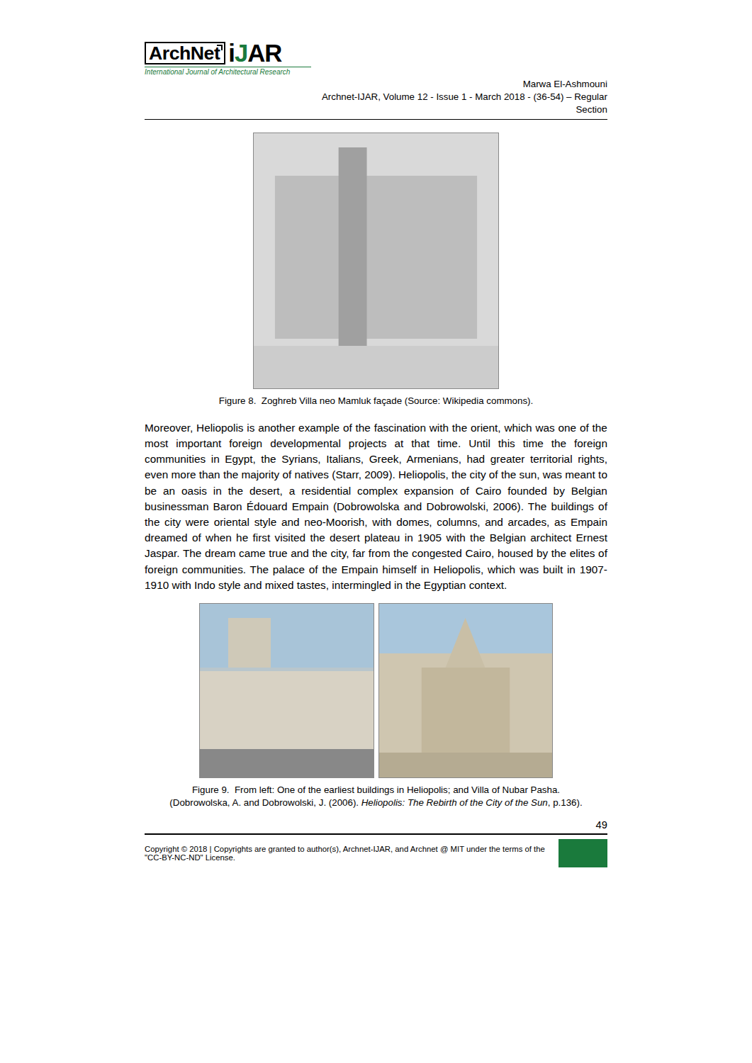ArchNet
iJAR
International Journal of Architectural Research
Marwa El-Ashmouni
Archnet-IJAR, Volume 12 - Issue 1 - March 2018 - (36-54) – Regular Section
Figure 8. Zoghreb Villa neo Mamluk façade (Source: Wikipedia commons).
Moreover, Heliopolis is another example of the fascination with the orient, which was one of the most important foreign developmental projects at that time. Until this time the foreign communities in Egypt, the Syrians, Italians, Greek, Armenians, had greater territorial rights, even more than the majority of natives (Starr, 2009). Heliopolis, the city of the sun, was meant to be an oasis in the desert, a residential complex expansion of Cairo founded by Belgian businessman Baron Édouard Empain (Dobrowolska and Dobrowolski, 2006). The buildings of the city were oriental style and neo-Moorish, with domes, columns, and arcades, as Empain dreamed of when he first visited the desert plateau in 1905 with the Belgian architect Ernest Jaspar. The dream came true and the city, far from the congested Cairo, housed by the elites of foreign communities. The palace of the Empain himself in Heliopolis, which was built in 1907-1910 with Indo style and mixed tastes, intermingled in the Egyptian context.
Figure 9. From left: One of the earliest buildings in Heliopolis; and Villa of Nubar Pasha.
(Dobrowolska, A. and Dobrowolski, J. (2006). Heliopolis: The Rebirth of the City of the Sun, p.136).
49
Copyright © 2018 | Copyrights are granted to author(s), Archnet-IJAR, and Archnet @ MIT under the terms of the "CC-BY-NC-ND" License.